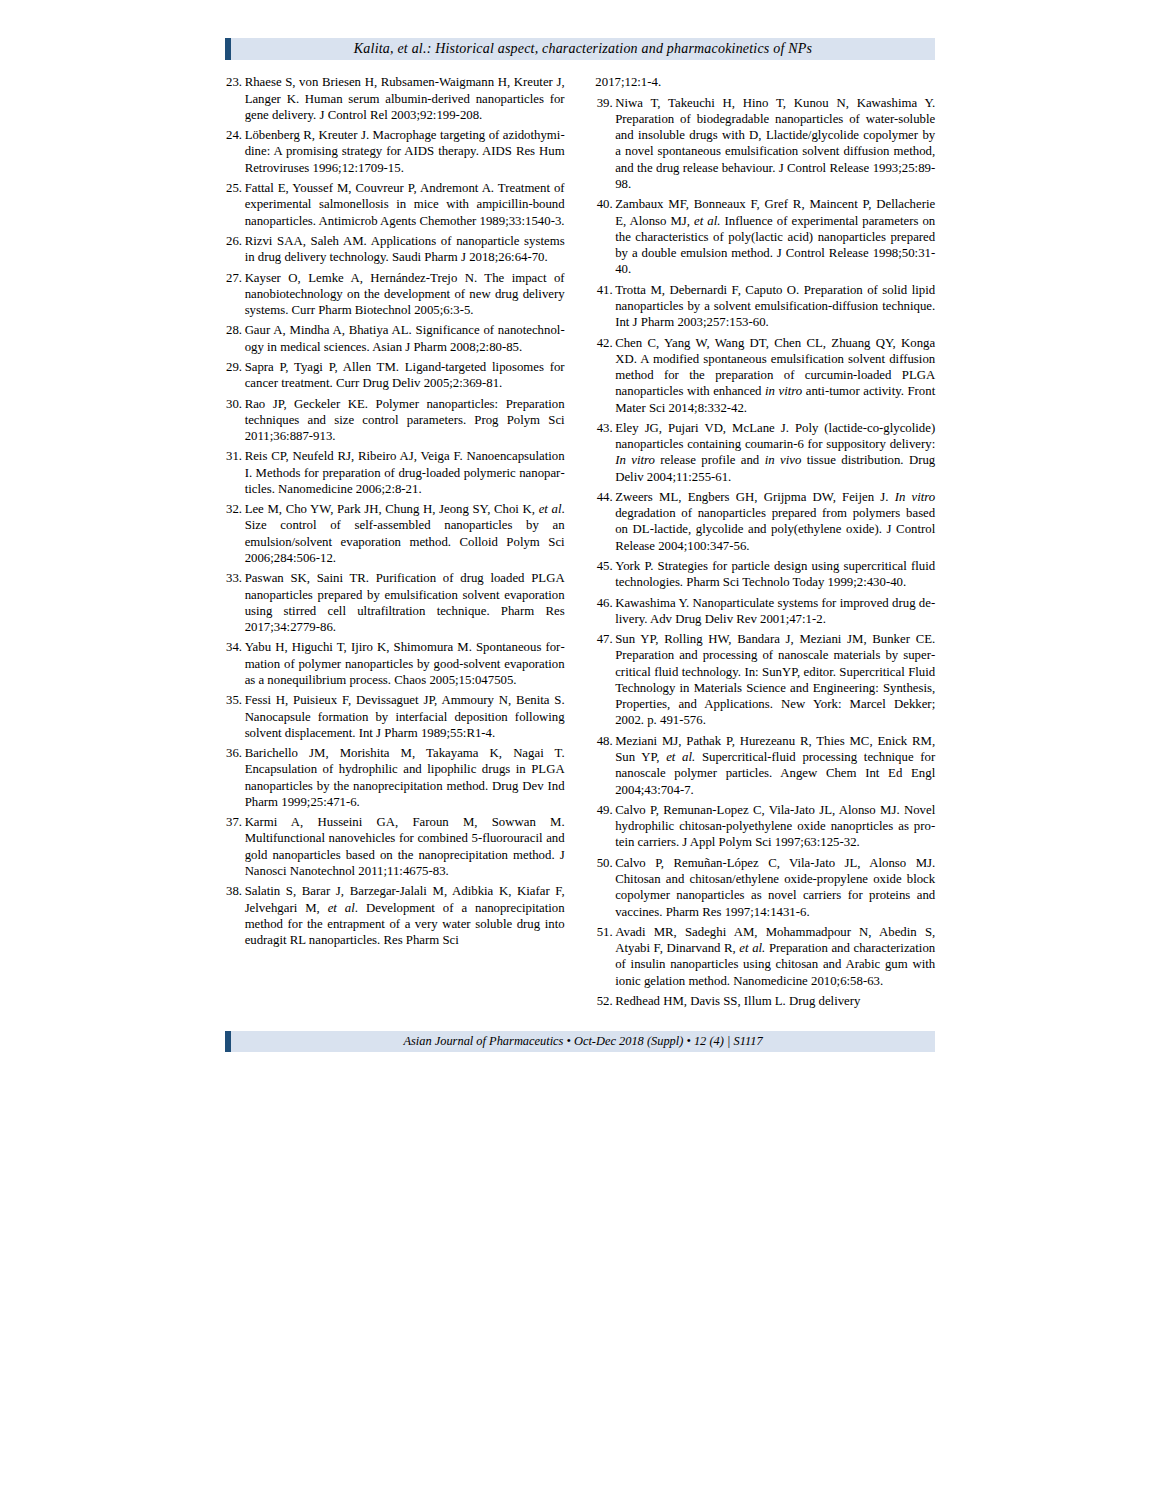Kalita, et al.: Historical aspect, characterization and pharmacokinetics of NPs
23. Rhaese S, von Briesen H, Rubsamen-Waigmann H, Kreuter J, Langer K. Human serum albumin-derived nanoparticles for gene delivery. J Control Rel 2003;92:199-208.
24. Löbenberg R, Kreuter J. Macrophage targeting of azidothymidine: A promising strategy for AIDS therapy. AIDS Res Hum Retroviruses 1996;12:1709-15.
25. Fattal E, Youssef M, Couvreur P, Andremont A. Treatment of experimental salmonellosis in mice with ampicillin-bound nanoparticles. Antimicrob Agents Chemother 1989;33:1540-3.
26. Rizvi SAA, Saleh AM. Applications of nanoparticle systems in drug delivery technology. Saudi Pharm J 2018;26:64-70.
27. Kayser O, Lemke A, Hernández-Trejo N. The impact of nanobiotechnology on the development of new drug delivery systems. Curr Pharm Biotechnol 2005;6:3-5.
28. Gaur A, Mindha A, Bhatiya AL. Significance of nanotechnology in medical sciences. Asian J Pharm 2008;2:80-85.
29. Sapra P, Tyagi P, Allen TM. Ligand-targeted liposomes for cancer treatment. Curr Drug Deliv 2005;2:369-81.
30. Rao JP, Geckeler KE. Polymer nanoparticles: Preparation techniques and size control parameters. Prog Polym Sci 2011;36:887-913.
31. Reis CP, Neufeld RJ, Ribeiro AJ, Veiga F. Nanoencapsulation I. Methods for preparation of drug-loaded polymeric nanoparticles. Nanomedicine 2006;2:8-21.
32. Lee M, Cho YW, Park JH, Chung H, Jeong SY, Choi K, et al. Size control of self-assembled nanoparticles by an emulsion/solvent evaporation method. Colloid Polym Sci 2006;284:506-12.
33. Paswan SK, Saini TR. Purification of drug loaded PLGA nanoparticles prepared by emulsification solvent evaporation using stirred cell ultrafiltration technique. Pharm Res 2017;34:2779-86.
34. Yabu H, Higuchi T, Ijiro K, Shimomura M. Spontaneous formation of polymer nanoparticles by good-solvent evaporation as a nonequilibrium process. Chaos 2005;15:047505.
35. Fessi H, Puisieux F, Devissaguet JP, Ammoury N, Benita S. Nanocapsule formation by interfacial deposition following solvent displacement. Int J Pharm 1989;55:R1-4.
36. Barichello JM, Morishita M, Takayama K, Nagai T. Encapsulation of hydrophilic and lipophilic drugs in PLGA nanoparticles by the nanoprecipitation method. Drug Dev Ind Pharm 1999;25:471-6.
37. Karmi A, Husseini GA, Faroun M, Sowwan M. Multifunctional nanovehicles for combined 5-fluorouracil and gold nanoparticles based on the nanoprecipitation method. J Nanosci Nanotechnol 2011;11:4675-83.
38. Salatin S, Barar J, Barzegar-Jalali M, Adibkia K, Kiafar F, Jelvehgari M, et al. Development of a nanoprecipitation method for the entrapment of a very water soluble drug into eudragit RL nanoparticles. Res Pharm Sci
2017;12:1-4.
39. Niwa T, Takeuchi H, Hino T, Kunou N, Kawashima Y. Preparation of biodegradable nanoparticles of water-soluble and insoluble drugs with D, Llactide/glycolide copolymer by a novel spontaneous emulsification solvent diffusion method, and the drug release behaviour. J Control Release 1993;25:89-98.
40. Zambaux MF, Bonneaux F, Gref R, Maincent P, Dellacherie E, Alonso MJ, et al. Influence of experimental parameters on the characteristics of poly(lactic acid) nanoparticles prepared by a double emulsion method. J Control Release 1998;50:31-40.
41. Trotta M, Debernardi F, Caputo O. Preparation of solid lipid nanoparticles by a solvent emulsification-diffusion technique. Int J Pharm 2003;257:153-60.
42. Chen C, Yang W, Wang DT, Chen CL, Zhuang QY, Konga XD. A modified spontaneous emulsification solvent diffusion method for the preparation of curcumin-loaded PLGA nanoparticles with enhanced in vitro anti-tumor activity. Front Mater Sci 2014;8:332-42.
43. Eley JG, Pujari VD, McLane J. Poly (lactide-co-glycolide) nanoparticles containing coumarin-6 for suppository delivery: In vitro release profile and in vivo tissue distribution. Drug Deliv 2004;11:255-61.
44. Zweers ML, Engbers GH, Grijpma DW, Feijen J. In vitro degradation of nanoparticles prepared from polymers based on DL-lactide, glycolide and poly(ethylene oxide). J Control Release 2004;100:347-56.
45. York P. Strategies for particle design using supercritical fluid technologies. Pharm Sci Technolo Today 1999;2:430-40.
46. Kawashima Y. Nanoparticulate systems for improved drug delivery. Adv Drug Deliv Rev 2001;47:1-2.
47. Sun YP, Rolling HW, Bandara J, Meziani JM, Bunker CE. Preparation and processing of nanoscale materials by supercritical fluid technology. In: SunYP, editor. Supercritical Fluid Technology in Materials Science and Engineering: Synthesis, Properties, and Applications. New York: Marcel Dekker; 2002. p. 491-576.
48. Meziani MJ, Pathak P, Hurezeanu R, Thies MC, Enick RM, Sun YP, et al. Supercritical-fluid processing technique for nanoscale polymer particles. Angew Chem Int Ed Engl 2004;43:704-7.
49. Calvo P, Remunan-Lopez C, Vila-Jato JL, Alonso MJ. Novel hydrophilic chitosan-polyethylene oxide nanoprticles as protein carriers. J Appl Polym Sci 1997;63:125-32.
50. Calvo P, Remuñan-López C, Vila-Jato JL, Alonso MJ. Chitosan and chitosan/ethylene oxide-propylene oxide block copolymer nanoparticles as novel carriers for proteins and vaccines. Pharm Res 1997;14:1431-6.
51. Avadi MR, Sadeghi AM, Mohammadpour N, Abedin S, Atyabi F, Dinarvand R, et al. Preparation and characterization of insulin nanoparticles using chitosan and Arabic gum with ionic gelation method. Nanomedicine 2010;6:58-63.
52. Redhead HM, Davis SS, Illum L. Drug delivery
Asian Journal of Pharmaceutics • Oct-Dec 2018 (Suppl) • 12 (4) | S1117